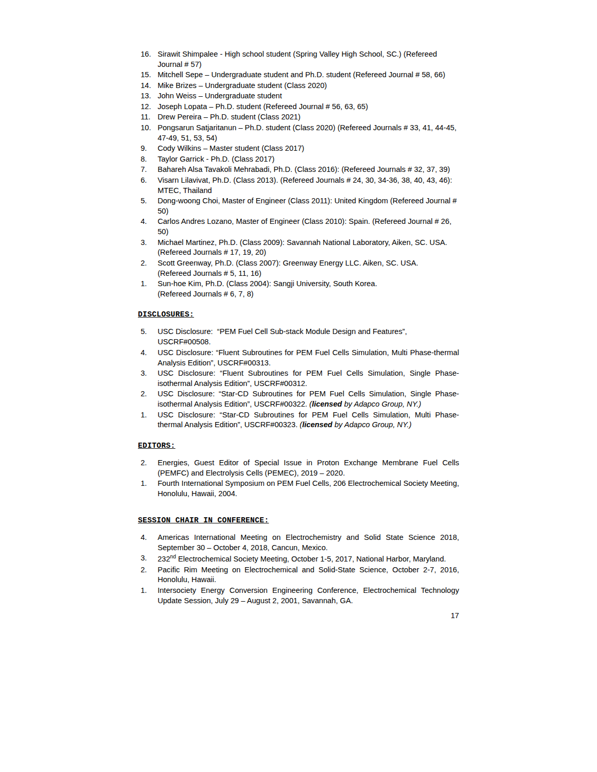16. Sirawit Shimpalee - High school student (Spring Valley High School, SC.) (Refereed Journal # 57)
15. Mitchell Sepe – Undergraduate student and Ph.D. student (Refereed Journal # 58, 66)
14. Mike Brizes – Undergraduate student (Class 2020)
13. John Weiss – Undergraduate student
12. Joseph Lopata – Ph.D. student (Refereed Journal # 56, 63, 65)
11. Drew Pereira – Ph.D. student (Class 2021)
10. Pongsarun Satjaritanun – Ph.D. student (Class 2020) (Refereed Journals # 33, 41, 44-45, 47-49, 51, 53, 54)
9. Cody Wilkins – Master student (Class 2017)
8. Taylor Garrick - Ph.D. (Class 2017)
7. Bahareh Alsa Tavakoli Mehrabadi, Ph.D. (Class 2016): (Refereed Journals # 32, 37, 39)
6. Visarn Lilavivat, Ph.D. (Class 2013). (Refereed Journals # 24, 30, 34-36, 38, 40, 43, 46): MTEC, Thailand
5. Dong-woong Choi, Master of Engineer (Class 2011): United Kingdom (Refereed Journal # 50)
4. Carlos Andres Lozano, Master of Engineer (Class 2010): Spain. (Refereed Journal # 26, 50)
3. Michael Martinez, Ph.D. (Class 2009): Savannah National Laboratory, Aiken, SC. USA. (Refereed Journals # 17, 19, 20)
2. Scott Greenway, Ph.D. (Class 2007): Greenway Energy LLC. Aiken, SC. USA.
(Refereed Journals # 5, 11, 16)
1. Sun-hoe Kim, Ph.D. (Class 2004): Sangji University, South Korea.
(Refereed Journals # 6, 7, 8)
DISCLOSURES:
5. USC Disclosure: “PEM Fuel Cell Sub-stack Module Design and Features”, USCRF#00508.
4. USC Disclosure: “Fluent Subroutines for PEM Fuel Cells Simulation, Multi Phase-thermal Analysis Edition”, USCRF#00313.
3. USC Disclosure: “Fluent Subroutines for PEM Fuel Cells Simulation, Single Phase-isothermal Analysis Edition”, USCRF#00312.
2. USC Disclosure: “Star-CD Subroutines for PEM Fuel Cells Simulation, Single Phase-isothermal Analysis Edition”, USCRF#00322. (licensed by Adapco Group, NY.)
1. USC Disclosure: “Star-CD Subroutines for PEM Fuel Cells Simulation, Multi Phase-thermal Analysis Edition”, USCRF#00323. (licensed by Adapco Group, NY.)
EDITORS:
2. Energies, Guest Editor of Special Issue in Proton Exchange Membrane Fuel Cells (PEMFC) and Electrolysis Cells (PEMEC), 2019 – 2020.
1. Fourth International Symposium on PEM Fuel Cells, 206 Electrochemical Society Meeting, Honolulu, Hawaii, 2004.
SESSION CHAIR IN CONFERENCE:
4. Americas International Meeting on Electrochemistry and Solid State Science 2018, September 30 – October 4, 2018, Cancun, Mexico.
3. 232nd Electrochemical Society Meeting, October 1-5, 2017, National Harbor, Maryland.
2. Pacific Rim Meeting on Electrochemical and Solid-State Science, October 2-7, 2016, Honolulu, Hawaii.
1. Intersociety Energy Conversion Engineering Conference, Electrochemical Technology Update Session, July 29 – August 2, 2001, Savannah, GA.
17